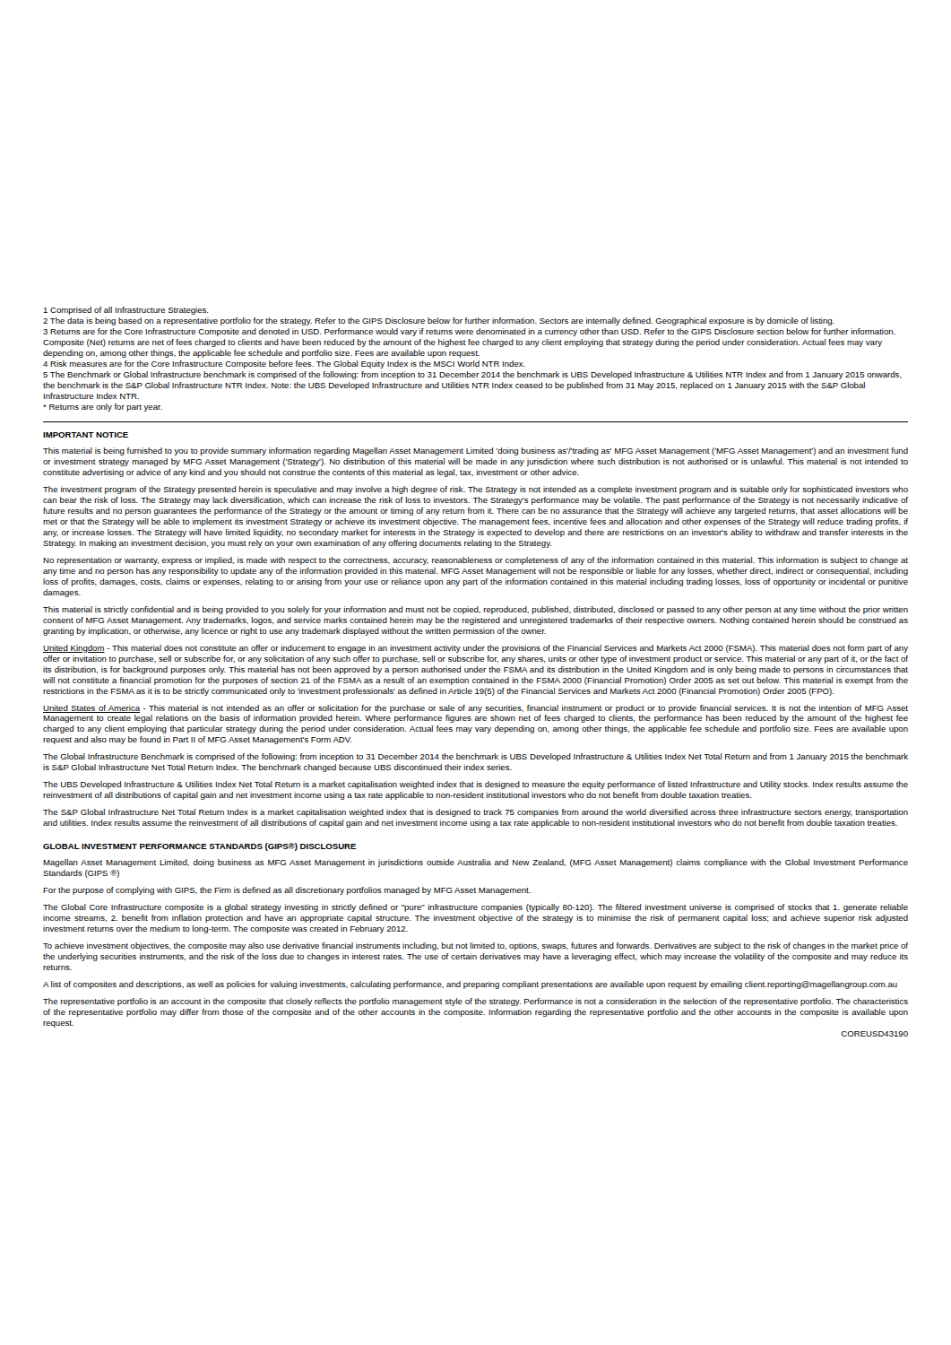1 Comprised of all Infrastructure Strategies.
2 The data is being based on a representative portfolio for the strategy. Refer to the GIPS Disclosure below for further information. Sectors are internally defined. Geographical exposure is by domicile of listing.
3 Returns are for the Core Infrastructure Composite and denoted in USD. Performance would vary if returns were denominated in a currency other than USD. Refer to the GIPS Disclosure section below for further information. Composite (Net) returns are net of fees charged to clients and have been reduced by the amount of the highest fee charged to any client employing that strategy during the period under consideration. Actual fees may vary depending on, among other things, the applicable fee schedule and portfolio size. Fees are available upon request.
4 Risk measures are for the Core Infrastructure Composite before fees. The Global Equity Index is the MSCI World NTR Index.
5 The Benchmark or Global Infrastructure benchmark is comprised of the following: from inception to 31 December 2014 the benchmark is UBS Developed Infrastructure & Utilities NTR Index and from 1 January 2015 onwards, the benchmark is the S&P Global Infrastructure NTR Index. Note: the UBS Developed Infrastructure and Utilities NTR Index ceased to be published from 31 May 2015, replaced on 1 January 2015 with the S&P Global Infrastructure Index NTR.
* Returns are only for part year.
IMPORTANT NOTICE
This material is being furnished to you to provide summary information regarding Magellan Asset Management Limited 'doing business as'/'trading as' MFG Asset Management ('MFG Asset Management') and an investment fund or investment strategy managed by MFG Asset Management ('Strategy'). No distribution of this material will be made in any jurisdiction where such distribution is not authorised or is unlawful. This material is not intended to constitute advertising or advice of any kind and you should not construe the contents of this material as legal, tax, investment or other advice.
The investment program of the Strategy presented herein is speculative and may involve a high degree of risk. The Strategy is not intended as a complete investment program and is suitable only for sophisticated investors who can bear the risk of loss. The Strategy may lack diversification, which can increase the risk of loss to investors. The Strategy's performance may be volatile. The past performance of the Strategy is not necessarily indicative of future results and no person guarantees the performance of the Strategy or the amount or timing of any return from it. There can be no assurance that the Strategy will achieve any targeted returns, that asset allocations will be met or that the Strategy will be able to implement its investment Strategy or achieve its investment objective. The management fees, incentive fees and allocation and other expenses of the Strategy will reduce trading profits, if any, or increase losses. The Strategy will have limited liquidity, no secondary market for interests in the Strategy is expected to develop and there are restrictions on an investor's ability to withdraw and transfer interests in the Strategy. In making an investment decision, you must rely on your own examination of any offering documents relating to the Strategy.
No representation or warranty, express or implied, is made with respect to the correctness, accuracy, reasonableness or completeness of any of the information contained in this material. This information is subject to change at any time and no person has any responsibility to update any of the information provided in this material. MFG Asset Management will not be responsible or liable for any losses, whether direct, indirect or consequential, including loss of profits, damages, costs, claims or expenses, relating to or arising from your use or reliance upon any part of the information contained in this material including trading losses, loss of opportunity or incidental or punitive damages.
This material is strictly confidential and is being provided to you solely for your information and must not be copied, reproduced, published, distributed, disclosed or passed to any other person at any time without the prior written consent of MFG Asset Management. Any trademarks, logos, and service marks contained herein may be the registered and unregistered trademarks of their respective owners. Nothing contained herein should be construed as granting by implication, or otherwise, any licence or right to use any trademark displayed without the written permission of the owner.
United Kingdom - This material does not constitute an offer or inducement to engage in an investment activity under the provisions of the Financial Services and Markets Act 2000 (FSMA). This material does not form part of any offer or invitation to purchase, sell or subscribe for, or any solicitation of any such offer to purchase, sell or subscribe for, any shares, units or other type of investment product or service. This material or any part of it, or the fact of its distribution, is for background purposes only. This material has not been approved by a person authorised under the FSMA and its distribution in the United Kingdom and is only being made to persons in circumstances that will not constitute a financial promotion for the purposes of section 21 of the FSMA as a result of an exemption contained in the FSMA 2000 (Financial Promotion) Order 2005 as set out below. This material is exempt from the restrictions in the FSMA as it is to be strictly communicated only to 'investment professionals' as defined in Article 19(5) of the Financial Services and Markets Act 2000 (Financial Promotion) Order 2005 (FPO).
United States of America - This material is not intended as an offer or solicitation for the purchase or sale of any securities, financial instrument or product or to provide financial services. It is not the intention of MFG Asset Management to create legal relations on the basis of information provided herein. Where performance figures are shown net of fees charged to clients, the performance has been reduced by the amount of the highest fee charged to any client employing that particular strategy during the period under consideration. Actual fees may vary depending on, among other things, the applicable fee schedule and portfolio size. Fees are available upon request and also may be found in Part II of MFG Asset Management's Form ADV.
The Global Infrastructure Benchmark is comprised of the following: from inception to 31 December 2014 the benchmark is UBS Developed Infrastructure & Utilities Index Net Total Return and from 1 January 2015 the benchmark is S&P Global Infrastructure Net Total Return Index. The benchmark changed because UBS discontinued their index series.
The UBS Developed Infrastructure & Utilities Index Net Total Return is a market capitalisation weighted index that is designed to measure the equity performance of listed Infrastructure and Utility stocks. Index results assume the reinvestment of all distributions of capital gain and net investment income using a tax rate applicable to non-resident institutional investors who do not benefit from double taxation treaties.
The S&P Global Infrastructure Net Total Return Index is a market capitalisation weighted index that is designed to track 75 companies from around the world diversified across three infrastructure sectors energy, transportation and utilities. Index results assume the reinvestment of all distributions of capital gain and net investment income using a tax rate applicable to non-resident institutional investors who do not benefit from double taxation treaties.
GLOBAL INVESTMENT PERFORMANCE STANDARDS (GIPS®) DISCLOSURE
Magellan Asset Management Limited, doing business as MFG Asset Management in jurisdictions outside Australia and New Zealand, (MFG Asset Management) claims compliance with the Global Investment Performance Standards (GIPS ®)
For the purpose of complying with GIPS, the Firm is defined as all discretionary portfolios managed by MFG Asset Management.
The Global Core Infrastructure composite is a global strategy investing in strictly defined or "pure" infrastructure companies (typically 80-120). The filtered investment universe is comprised of stocks that 1. generate reliable income streams, 2. benefit from inflation protection and have an appropriate capital structure. The investment objective of the strategy is to minimise the risk of permanent capital loss; and achieve superior risk adjusted investment returns over the medium to long-term. The composite was created in February 2012.
To achieve investment objectives, the composite may also use derivative financial instruments including, but not limited to, options, swaps, futures and forwards. Derivatives are subject to the risk of changes in the market price of the underlying securities instruments, and the risk of the loss due to changes in interest rates. The use of certain derivatives may have a leveraging effect, which may increase the volatility of the composite and may reduce its returns.
A list of composites and descriptions, as well as policies for valuing investments, calculating performance, and preparing compliant presentations are available upon request by emailing client.reporting@magellangroup.com.au
The representative portfolio is an account in the composite that closely reflects the portfolio management style of the strategy. Performance is not a consideration in the selection of the representative portfolio. The characteristics of the representative portfolio may differ from those of the composite and of the other accounts in the composite. Information regarding the representative portfolio and the other accounts in the composite is available upon request.
COREUSD43190